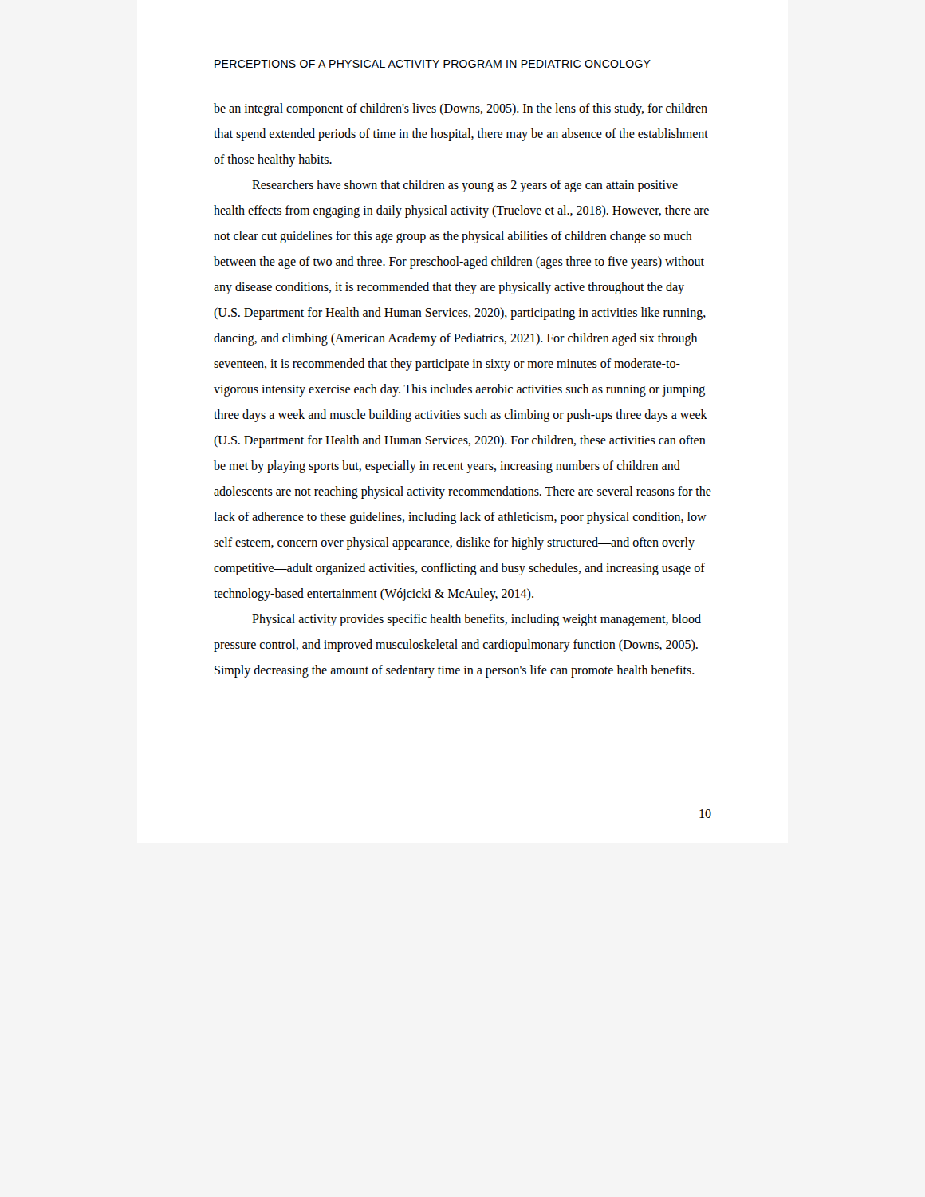PERCEPTIONS OF A PHYSICAL ACTIVITY PROGRAM IN PEDIATRIC ONCOLOGY
be an integral component of children's lives (Downs, 2005). In the lens of this study, for children that spend extended periods of time in the hospital, there may be an absence of the establishment of those healthy habits.
Researchers have shown that children as young as 2 years of age can attain positive health effects from engaging in daily physical activity (Truelove et al., 2018). However, there are not clear cut guidelines for this age group as the physical abilities of children change so much between the age of two and three. For preschool-aged children (ages three to five years) without any disease conditions, it is recommended that they are physically active throughout the day (U.S. Department for Health and Human Services, 2020), participating in activities like running, dancing, and climbing (American Academy of Pediatrics, 2021). For children aged six through seventeen, it is recommended that they participate in sixty or more minutes of moderate-to-vigorous intensity exercise each day. This includes aerobic activities such as running or jumping three days a week and muscle building activities such as climbing or push-ups three days a week (U.S. Department for Health and Human Services, 2020). For children, these activities can often be met by playing sports but, especially in recent years, increasing numbers of children and adolescents are not reaching physical activity recommendations. There are several reasons for the lack of adherence to these guidelines, including lack of athleticism, poor physical condition, low self esteem, concern over physical appearance, dislike for highly structured—and often overly competitive—adult organized activities, conflicting and busy schedules, and increasing usage of technology-based entertainment (Wójcicki & McAuley, 2014).
Physical activity provides specific health benefits, including weight management, blood pressure control, and improved musculoskeletal and cardiopulmonary function (Downs, 2005). Simply decreasing the amount of sedentary time in a person's life can promote health benefits.
10